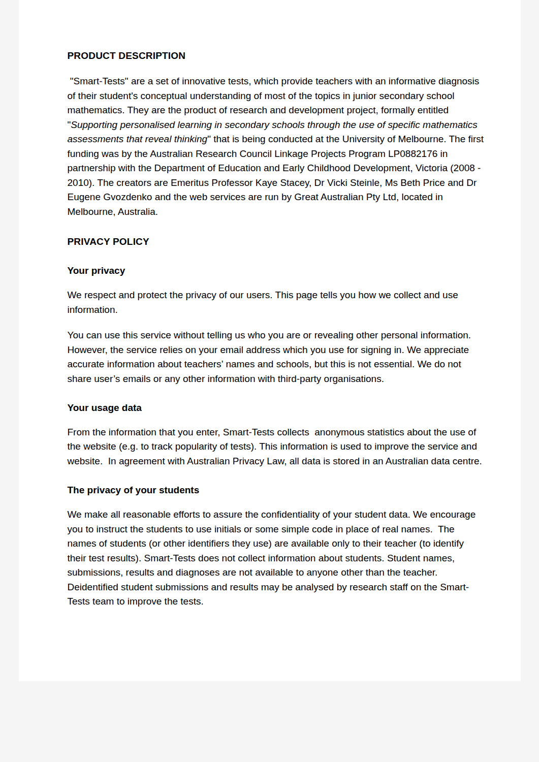PRODUCT DESCRIPTION
"Smart-Tests" are a set of innovative tests, which provide teachers with an informative diagnosis of their student's conceptual understanding of most of the topics in junior secondary school mathematics. They are the product of research and development project, formally entitled "Supporting personalised learning in secondary schools through the use of specific mathematics assessments that reveal thinking" that is being conducted at the University of Melbourne. The first funding was by the Australian Research Council Linkage Projects Program LP0882176 in partnership with the Department of Education and Early Childhood Development, Victoria (2008 - 2010). The creators are Emeritus Professor Kaye Stacey, Dr Vicki Steinle, Ms Beth Price and Dr Eugene Gvozdenko and the web services are run by Great Australian Pty Ltd, located in Melbourne, Australia.
PRIVACY POLICY
Your privacy
We respect and protect the privacy of our users. This page tells you how we collect and use information.
You can use this service without telling us who you are or revealing other personal information. However, the service relies on your email address which you use for signing in. We appreciate accurate information about teachers’ names and schools, but this is not essential. We do not share user’s emails or any other information with third-party organisations.
Your usage data
From the information that you enter, Smart-Tests collects anonymous statistics about the use of the website (e.g. to track popularity of tests). This information is used to improve the service and website. In agreement with Australian Privacy Law, all data is stored in an Australian data centre.
The privacy of your students
We make all reasonable efforts to assure the confidentiality of your student data. We encourage you to instruct the students to use initials or some simple code in place of real names. The names of students (or other identifiers they use) are available only to their teacher (to identify their test results). Smart-Tests does not collect information about students. Student names, submissions, results and diagnoses are not available to anyone other than the teacher. Deidentified student submissions and results may be analysed by research staff on the Smart-Tests team to improve the tests.